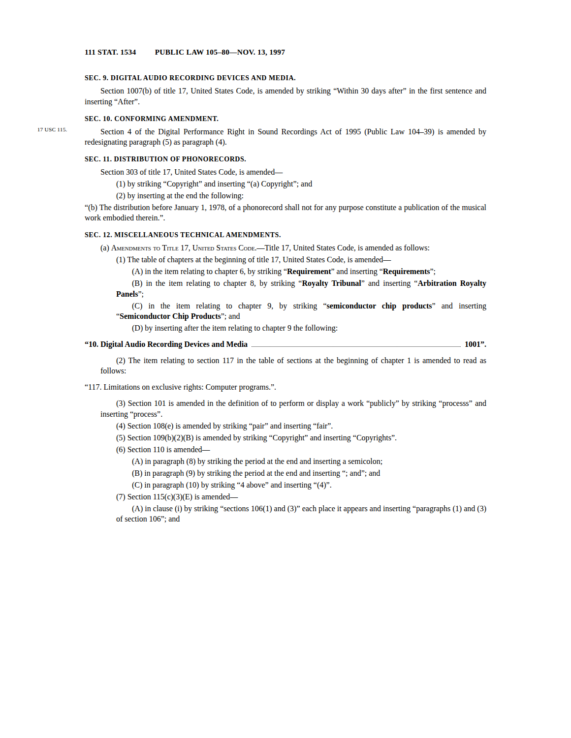111 STAT. 1534 PUBLIC LAW 105–80—NOV. 13, 1997
SEC. 9. DIGITAL AUDIO RECORDING DEVICES AND MEDIA.
Section 1007(b) of title 17, United States Code, is amended by striking “Within 30 days after” in the first sentence and inserting “After”.
SEC. 10. CONFORMING AMENDMENT.
17 USC 115. Section 4 of the Digital Performance Right in Sound Recordings Act of 1995 (Public Law 104–39) is amended by redesignating paragraph (5) as paragraph (4).
SEC. 11. DISTRIBUTION OF PHONORECORDS.
Section 303 of title 17, United States Code, is amended—
(1) by striking “Copyright” and inserting “(a) Copyright”; and
(2) by inserting at the end the following:
“(b) The distribution before January 1, 1978, of a phonorecord shall not for any purpose constitute a publication of the musical work embodied therein.”.
SEC. 12. MISCELLANEOUS TECHNICAL AMENDMENTS.
(a) Amendments to Title 17, United States Code.—Title 17, United States Code, is amended as follows:
(1) The table of chapters at the beginning of title 17, United States Code, is amended—
(A) in the item relating to chapter 6, by striking “Requirement” and inserting “Requirements”;
(B) in the item relating to chapter 8, by striking “Royalty Tribunal” and inserting “Arbitration Royalty Panels”;
(C) in the item relating to chapter 9, by striking “semiconductor chip products” and inserting “Semiconductor Chip Products”; and
(D) by inserting after the item relating to chapter 9 the following:
“10. Digital Audio Recording Devices and Media 1001”.
(2) The item relating to section 117 in the table of sections at the beginning of chapter 1 is amended to read as follows:
“117. Limitations on exclusive rights: Computer programs.”.
(3) Section 101 is amended in the definition of to perform or display a work “publicly” by striking “processs” and inserting “process”.
(4) Section 108(e) is amended by striking “pair” and inserting “fair”.
(5) Section 109(b)(2)(B) is amended by striking “Copyright” and inserting “Copyrights”.
(6) Section 110 is amended—
(A) in paragraph (8) by striking the period at the end and inserting a semicolon;
(B) in paragraph (9) by striking the period at the end and inserting “; and”; and
(C) in paragraph (10) by striking “4 above” and inserting “(4)”.
(7) Section 115(c)(3)(E) is amended—
(A) in clause (i) by striking “sections 106(1) and (3)” each place it appears and inserting “paragraphs (1) and (3) of section 106”; and